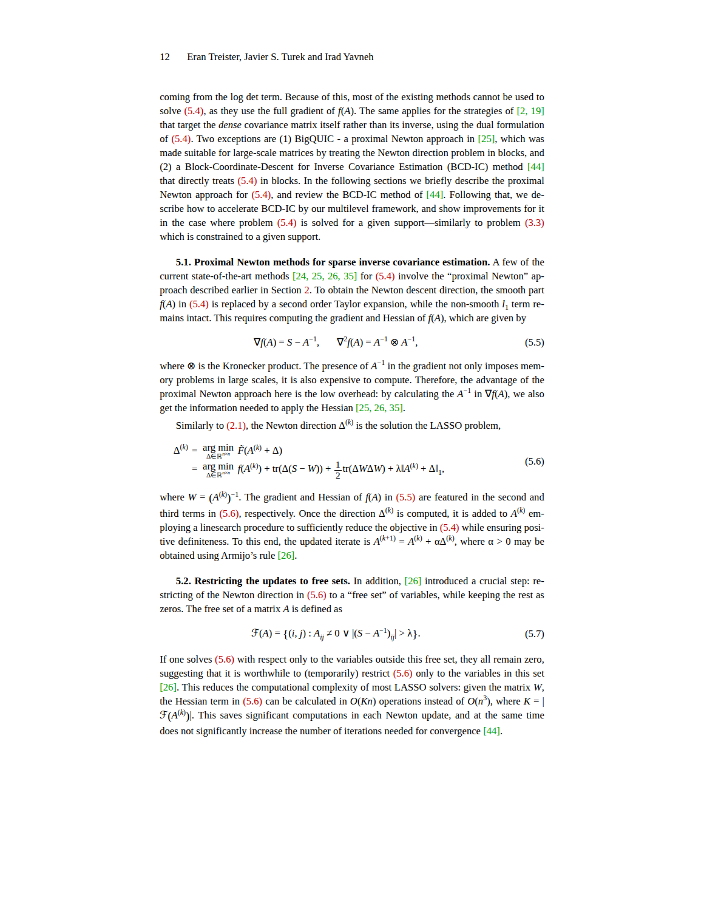12 Eran Treister, Javier S. Turek and Irad Yavneh
coming from the log det term. Because of this, most of the existing methods cannot be used to solve (5.4), as they use the full gradient of f(A). The same applies for the strategies of [2, 19] that target the dense covariance matrix itself rather than its inverse, using the dual formulation of (5.4). Two exceptions are (1) BigQUIC - a proximal Newton approach in [25], which was made suitable for large-scale matrices by treating the Newton direction problem in blocks, and (2) a Block-Coordinate-Descent for Inverse Covariance Estimation (BCD-IC) method [44] that directly treats (5.4) in blocks. In the following sections we briefly describe the proximal Newton approach for (5.4), and review the BCD-IC method of [44]. Following that, we describe how to accelerate BCD-IC by our multilevel framework, and show improvements for it in the case where problem (5.4) is solved for a given support—similarly to problem (3.3) which is constrained to a given support.
5.1. Proximal Newton methods for sparse inverse covariance estimation. A few of the current state-of-the-art methods [24, 25, 26, 35] for (5.4) involve the “proximal Newton” approach described earlier in Section 2. To obtain the Newton descent direction, the smooth part f(A) in (5.4) is replaced by a second order Taylor expansion, while the non-smooth l1 term remains intact. This requires computing the gradient and Hessian of f(A), which are given by
∇f(A) = S − A−1, ∇2f(A) = A−1 ⊗ A−1, (5.5)
where ⊗ is the Kronecker product. The presence of A−1 in the gradient not only imposes memory problems in large scales, it is also expensive to compute. Therefore, the advantage of the proximal Newton approach here is the low overhead: by calculating the A−1 in ∇f(A), we also get the information needed to apply the Hessian [25, 26, 35].
Similarly to (2.1), the Newton direction Δ(k) is the solution the LASSO problem,
Δ(k)=arg min Δ∈ℝn×n F̃(A(k) + Δ) =arg min Δ∈ℝn×n f(A(k)) + tr(Δ(S − W)) + 12tr(ΔWΔW) + λ‖A(k) + Δ‖1, (5.6)
where W = (A(k))−1. The gradient and Hessian of f(A) in (5.5) are featured in the second and third terms in (5.6), respectively. Once the direction Δ(k) is computed, it is added to A(k) employing a linesearch procedure to sufficiently reduce the objective in (5.4) while ensuring positive definiteness. To this end, the updated iterate is A(k+1) = A(k) + αΔ(k), where α > 0 may be obtained using Armijo’s rule [26].
5.2. Restricting the updates to free sets. In addition, [26] introduced a crucial step: restricting of the Newton direction in (5.6) to a “free set” of variables, while keeping the rest as zeros. The free set of a matrix A is defined as
ℱ(A) = {(i, j) : Aij ≠ 0 ∨ |(S − A−1)ij| > λ}. (5.7)
If one solves (5.6) with respect only to the variables outside this free set, they all remain zero, suggesting that it is worthwhile to (temporarily) restrict (5.6) only to the variables in this set [26]. This reduces the computational complexity of most LASSO solvers: given the matrix W, the Hessian term in (5.6) can be calculated in O(Kn) operations instead of O(n3), where K = |ℱ(A(k))|. This saves significant computations in each Newton update, and at the same time does not significantly increase the number of iterations needed for convergence [44].